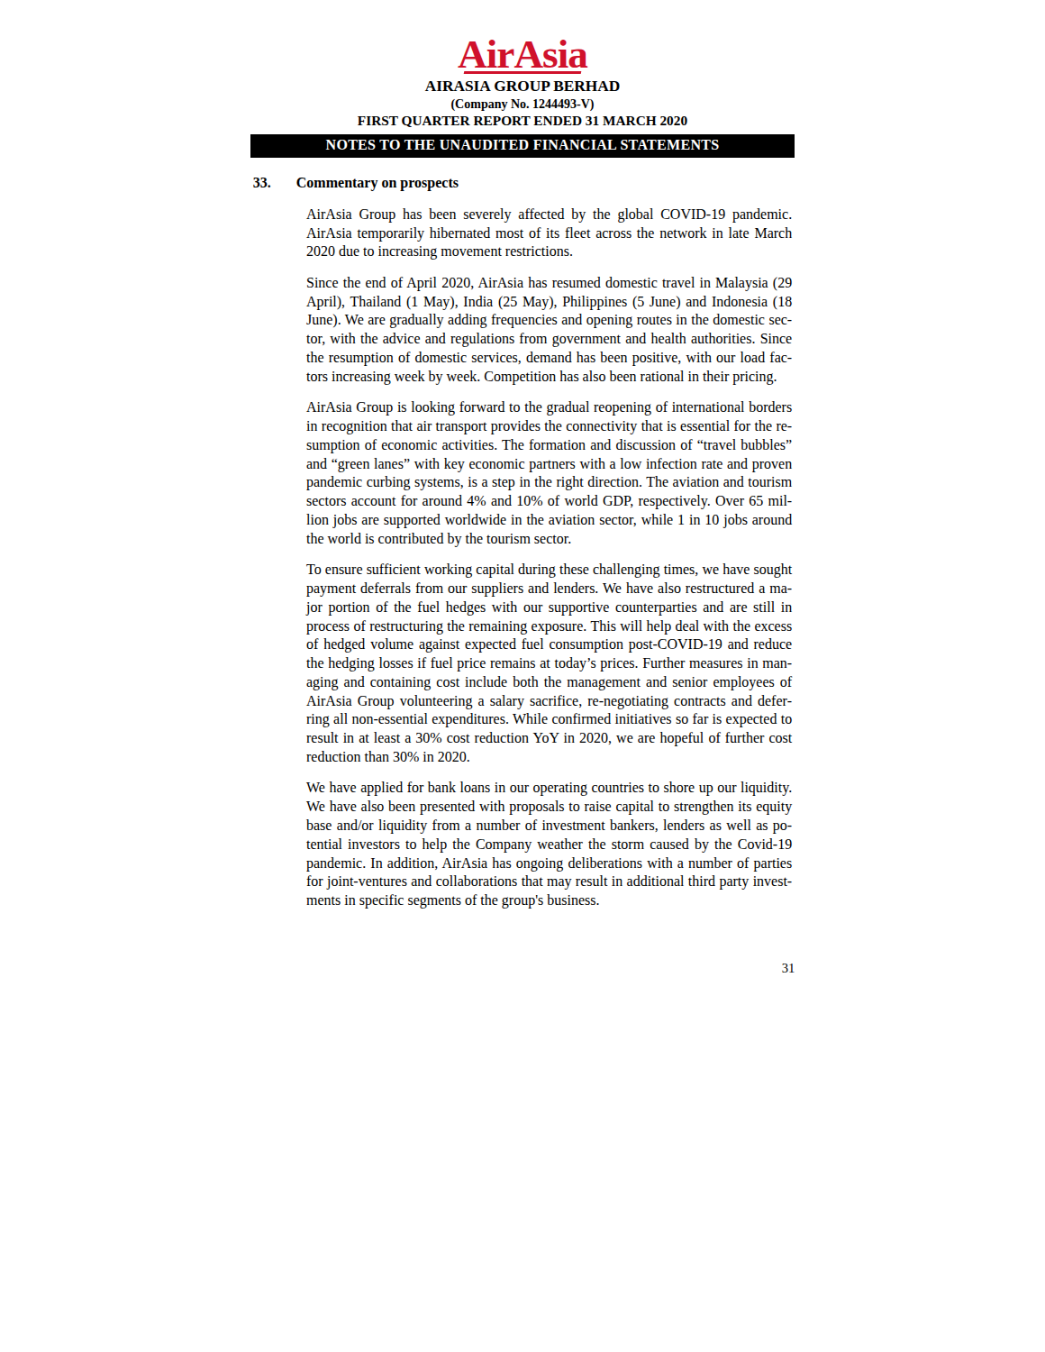AirAsia
AIRASIA GROUP BERHAD
(Company No. 1244493-V)
FIRST QUARTER REPORT ENDED 31 MARCH 2020
NOTES TO THE UNAUDITED FINANCIAL STATEMENTS
33.
Commentary on prospects
AirAsia Group has been severely affected by the global COVID-19 pandemic. AirAsia temporarily hibernated most of its fleet across the network in late March 2020 due to increasing movement restrictions.
Since the end of April 2020, AirAsia has resumed domestic travel in Malaysia (29 April), Thailand (1 May), India (25 May), Philippines (5 June) and Indonesia (18 June). We are gradually adding frequencies and opening routes in the domestic sector, with the advice and regulations from government and health authorities. Since the resumption of domestic services, demand has been positive, with our load factors increasing week by week. Competition has also been rational in their pricing.
AirAsia Group is looking forward to the gradual reopening of international borders in recognition that air transport provides the connectivity that is essential for the resumption of economic activities. The formation and discussion of “travel bubbles” and “green lanes” with key economic partners with a low infection rate and proven pandemic curbing systems, is a step in the right direction. The aviation and tourism sectors account for around 4% and 10% of world GDP, respectively. Over 65 million jobs are supported worldwide in the aviation sector, while 1 in 10 jobs around the world is contributed by the tourism sector.
To ensure sufficient working capital during these challenging times, we have sought payment deferrals from our suppliers and lenders. We have also restructured a major portion of the fuel hedges with our supportive counterparties and are still in process of restructuring the remaining exposure. This will help deal with the excess of hedged volume against expected fuel consumption post-COVID-19 and reduce the hedging losses if fuel price remains at today’s prices. Further measures in managing and containing cost include both the management and senior employees of AirAsia Group volunteering a salary sacrifice, re-negotiating contracts and deferring all non-essential expenditures. While confirmed initiatives so far is expected to result in at least a 30% cost reduction YoY in 2020, we are hopeful of further cost reduction than 30% in 2020.
We have applied for bank loans in our operating countries to shore up our liquidity. We have also been presented with proposals to raise capital to strengthen its equity base and/or liquidity from a number of investment bankers, lenders as well as potential investors to help the Company weather the storm caused by the Covid-19 pandemic. In addition, AirAsia has ongoing deliberations with a number of parties for joint-ventures and collaborations that may result in additional third party investments in specific segments of the group's business.
31